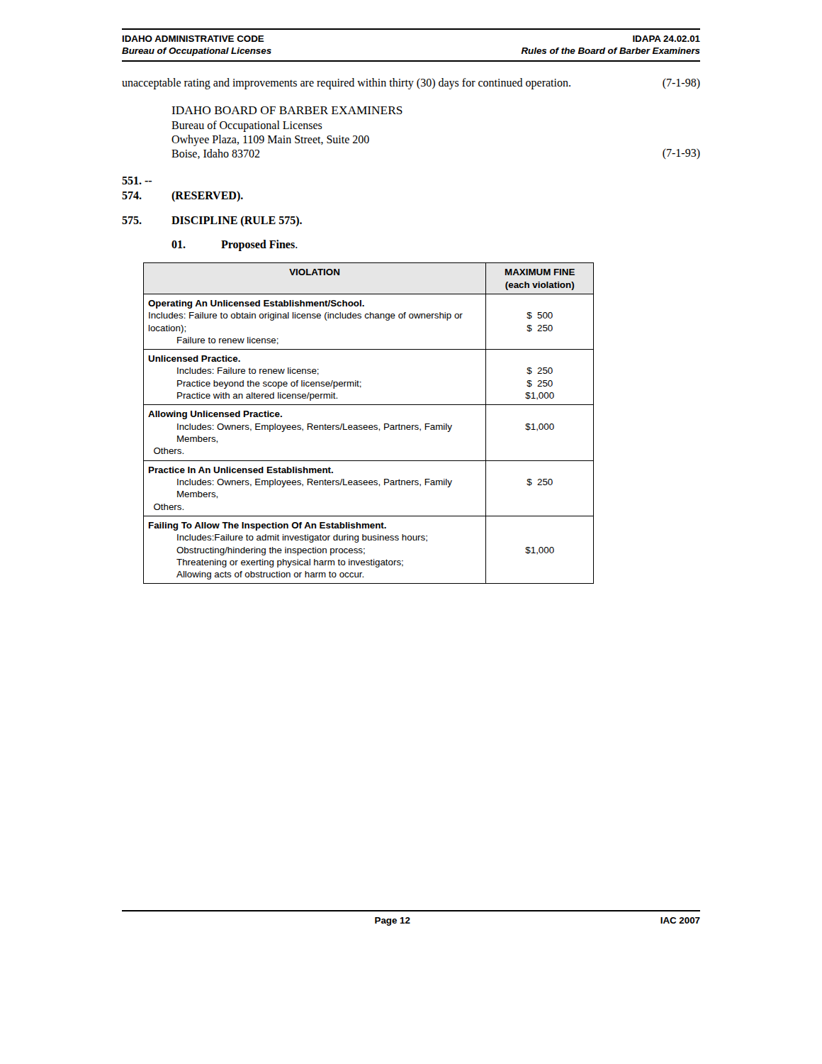IDAHO ADMINISTRATIVE CODE
IDAPA 24.02.01
Bureau of Occupational Licenses
Rules of the Board of Barber Examiners
unacceptable rating and improvements are required within thirty (30) days for continued operation. (7-1-98)
IDAHO BOARD OF BARBER EXAMINERS
Bureau of Occupational Licenses
Owhyee Plaza, 1109 Main Street, Suite 200
Boise, Idaho 83702
(7-1-93)
551. -- 574.(RESERVED).
575. DISCIPLINE (RULE 575).
01. Proposed Fines.
| VIOLATION | MAXIMUM FINE (each violation) |
| --- | --- |
| Operating An Unlicensed Establishment/School. Includes: Failure to obtain original license (includes change of ownership or location); Failure to renew license; | $ 500 $ 250 |
| Unlicensed Practice. Includes: Failure to renew license; Practice beyond the scope of license/permit; Practice with an altered license/permit. | $ 250 $ 250 $1,000 |
| Allowing Unlicensed Practice. Includes: Owners, Employees, Renters/Leasees, Partners, Family Members, Others. | $1,000 |
| Practice In An Unlicensed Establishment. Includes: Owners, Employees, Renters/Leasees, Partners, Family Members, Others. | $ 250 |
| Failing To Allow The Inspection Of An Establishment. Includes:Failure to admit investigator during business hours; Obstructing/hindering the inspection process; Threatening or exerting physical harm to investigators; Allowing acts of obstruction or harm to occur. | $1,000 |
Page 12
IAC 2007